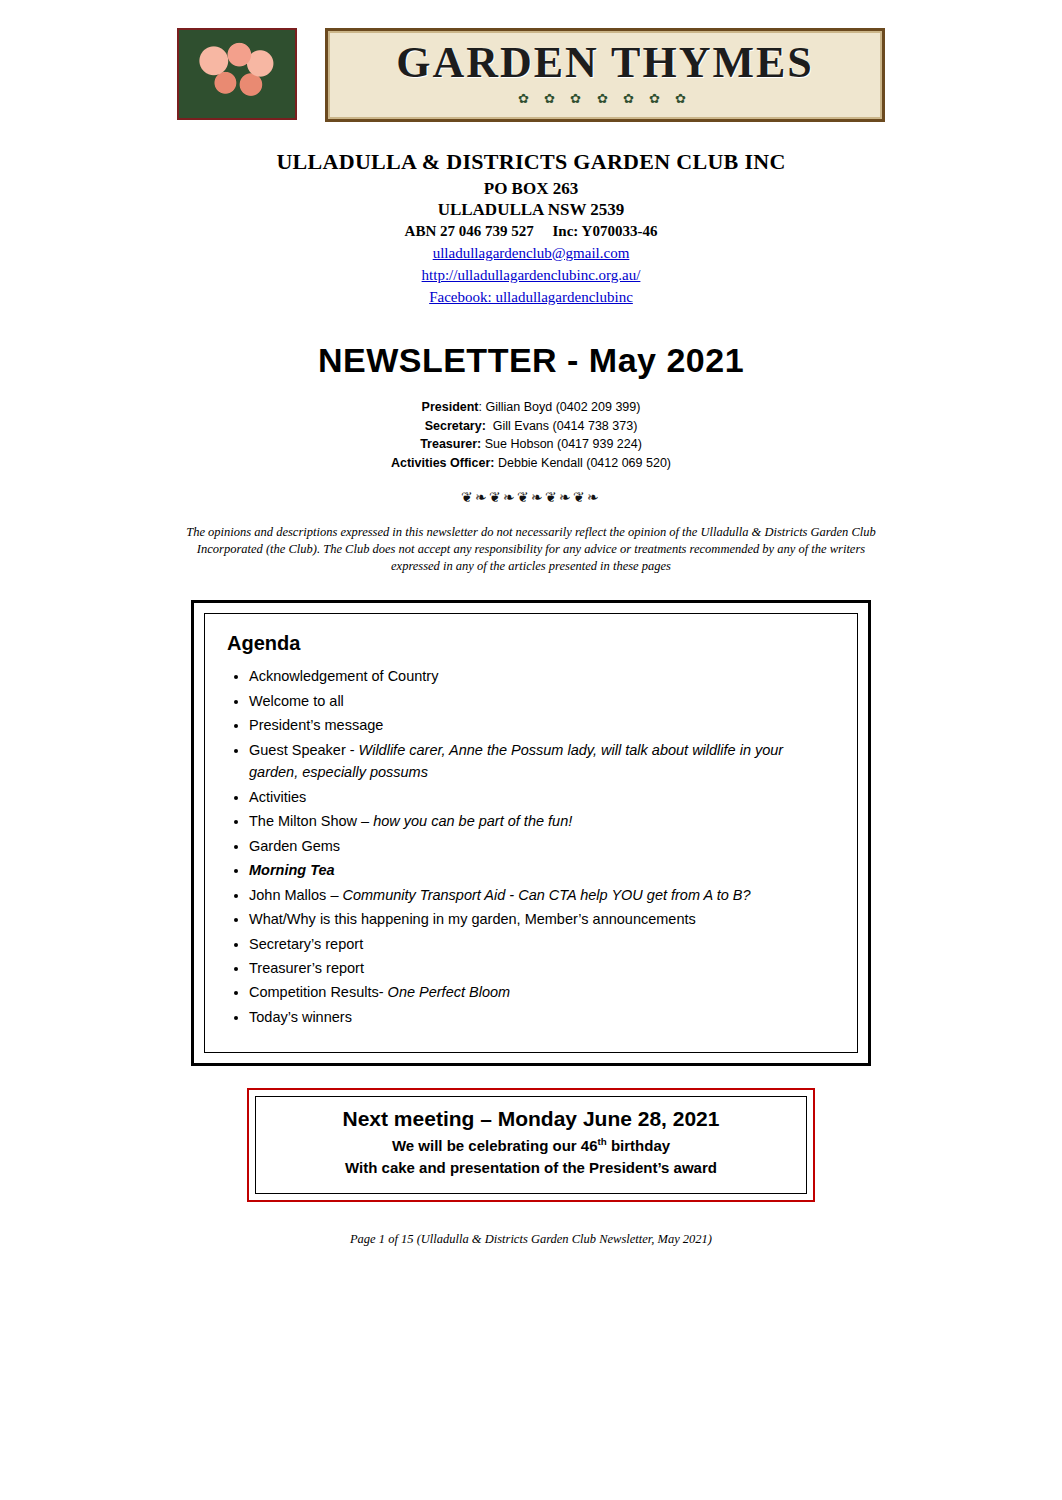GARDEN THYMES
✿ ✿ ✿ ✿ ✿ ✿ ✿
ULLADULLA & DISTRICTS GARDEN CLUB INC
PO BOX 263
ULLADULLA NSW 2539
ABN 27 046 739 527 Inc: Y070033-46
ulladullagardenclub@gmail.com
http://ulladullagardenclubinc.org.au/
Facebook: ulladullagardenclubinc
NEWSLETTER - May 2021
President: Gillian Boyd (0402 209 399)
Secretary: Gill Evans (0414 738 373)
Treasurer: Sue Hobson (0417 939 224)
Activities Officer: Debbie Kendall (0412 069 520)
❦❧❦❧❦❧❦❧❦❧
The opinions and descriptions expressed in this newsletter do not necessarily reflect the opinion of the Ulladulla & Districts Garden Club Incorporated (the Club). The Club does not accept any responsibility for any advice or treatments recommended by any of the writers expressed in any of the articles presented in these pages
Agenda
Acknowledgement of Country
Welcome to all
President’s message
Guest Speaker - Wildlife carer, Anne the Possum lady, will talk about wildlife in your garden, especially possums
Activities
The Milton Show – how you can be part of the fun!
Garden Gems
Morning Tea
John Mallos – Community Transport Aid - Can CTA help YOU get from A to B?
What/Why is this happening in my garden, Member’s announcements
Secretary’s report
Treasurer’s report
Competition Results- One Perfect Bloom
Today’s winners
Next meeting – Monday June 28, 2021
We will be celebrating our 46th birthday
With cake and presentation of the President’s award
Page 1 of 15 (Ulladulla & Districts Garden Club Newsletter, May 2021)